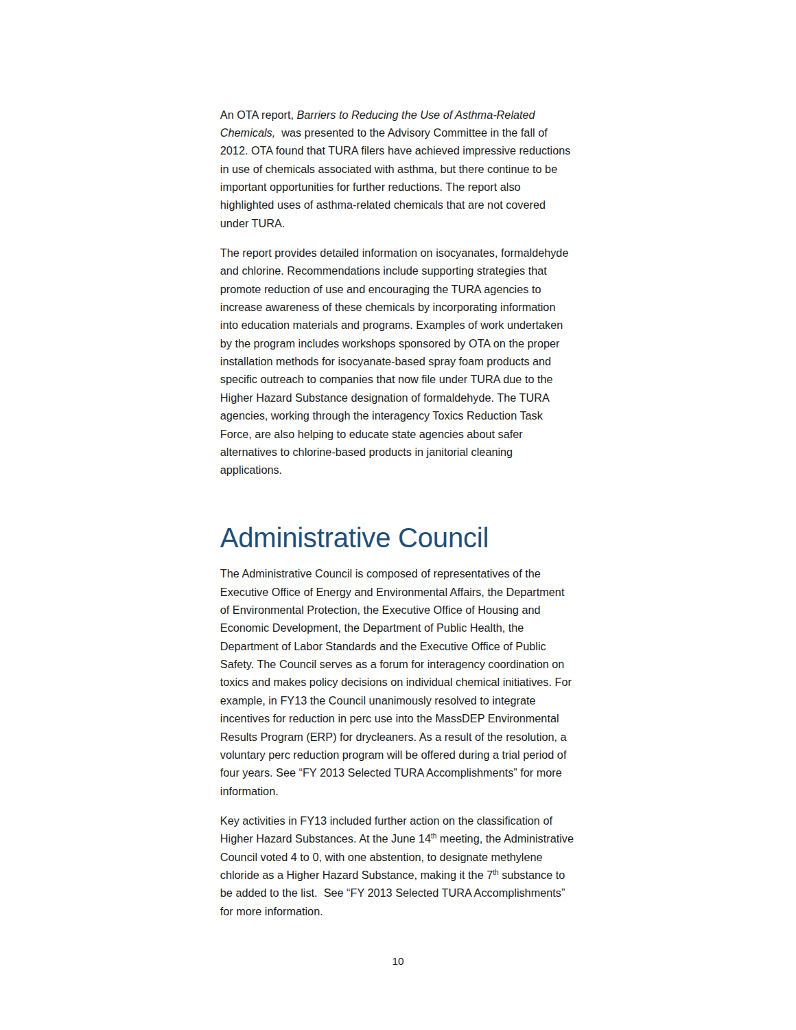An OTA report, Barriers to Reducing the Use of Asthma-Related Chemicals, was presented to the Advisory Committee in the fall of 2012. OTA found that TURA filers have achieved impressive reductions in use of chemicals associated with asthma, but there continue to be important opportunities for further reductions. The report also highlighted uses of asthma-related chemicals that are not covered under TURA.
The report provides detailed information on isocyanates, formaldehyde and chlorine. Recommendations include supporting strategies that promote reduction of use and encouraging the TURA agencies to increase awareness of these chemicals by incorporating information into education materials and programs. Examples of work undertaken by the program includes workshops sponsored by OTA on the proper installation methods for isocyanate-based spray foam products and specific outreach to companies that now file under TURA due to the Higher Hazard Substance designation of formaldehyde. The TURA agencies, working through the interagency Toxics Reduction Task Force, are also helping to educate state agencies about safer alternatives to chlorine-based products in janitorial cleaning applications.
Administrative Council
The Administrative Council is composed of representatives of the Executive Office of Energy and Environmental Affairs, the Department of Environmental Protection, the Executive Office of Housing and Economic Development, the Department of Public Health, the Department of Labor Standards and the Executive Office of Public Safety. The Council serves as a forum for interagency coordination on toxics and makes policy decisions on individual chemical initiatives. For example, in FY13 the Council unanimously resolved to integrate incentives for reduction in perc use into the MassDEP Environmental Results Program (ERP) for drycleaners. As a result of the resolution, a voluntary perc reduction program will be offered during a trial period of four years. See “FY 2013 Selected TURA Accomplishments” for more information.
Key activities in FY13 included further action on the classification of Higher Hazard Substances. At the June 14th meeting, the Administrative Council voted 4 to 0, with one abstention, to designate methylene chloride as a Higher Hazard Substance, making it the 7th substance to be added to the list. See “FY 2013 Selected TURA Accomplishments” for more information.
10